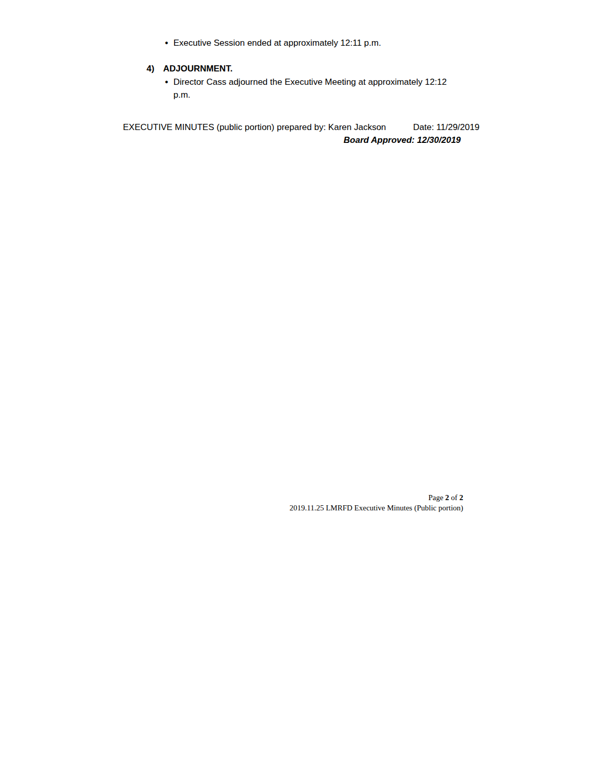Executive Session ended at approximately 12:11 p.m.
4) ADJOURNMENT.
Director Cass adjourned the Executive Meeting at approximately 12:12 p.m.
EXECUTIVE MINUTES (public portion) prepared by: Karen Jackson Date: 11/29/2019
Board Approved: 12/30/2019
Page 2 of 2
2019.11.25 LMRFD Executive Minutes (Public portion)